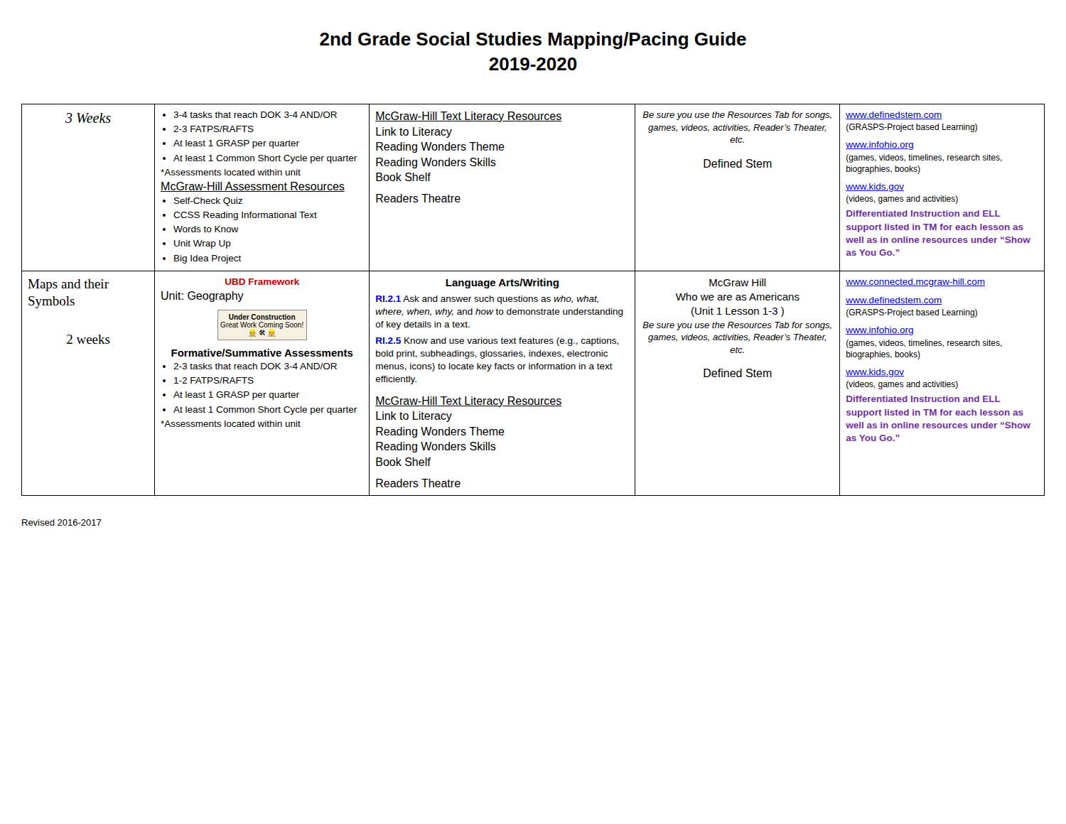2nd Grade Social Studies Mapping/Pacing Guide
2019-2020
| 3 Weeks | 3-4 tasks that reach DOK 3-4 AND/OR 2-3 FATPS/RAFTS At least 1 GRASP per quarter At least 1 Common Short Cycle per quarter *Assessments located within unit McGraw-Hill Assessment Resources Self-Check Quiz CCSS Reading Informational Text Words to Know Unit Wrap Up Big Idea Project | McGraw-Hill Text Literacy Resources Link to Literacy Reading Wonders Theme Reading Wonders Skills Book Shelf Readers Theatre | Be sure you use the Resources Tab for songs, games, videos, activities, Reader’s Theater, etc. Defined Stem | www.definedstem.com (GRASPS-Project based Learning) www.infohio.org (games, videos, timelines, research sites, biographies, books) www.kids.gov (videos, games and activities) Differentiated Instruction and ELL support listed in TM for each lesson as well as in online resources under “Show as You Go.” |
| Maps and their Symbols 2 weeks | UBD Framework Unit: Geography Under Construction Great Work Coming Soon! 👷 🛠 👷 Formative/Summative Assessments 2-3 tasks that reach DOK 3-4 AND/OR 1-2 FATPS/RAFTS At least 1 GRASP per quarter At least 1 Common Short Cycle per quarter *Assessments located within unit | Language Arts/Writing RI.2.1 Ask and answer such questions as who, what, where, when, why, and how to demonstrate understanding of key details in a text. RI.2.5 Know and use various text features (e.g., captions, bold print, subheadings, glossaries, indexes, electronic menus, icons) to locate key facts or information in a text efficiently. McGraw-Hill Text Literacy Resources Link to Literacy Reading Wonders Theme Reading Wonders Skills Book Shelf Readers Theatre | McGraw Hill Who we are as Americans (Unit 1 Lesson 1-3 ) Be sure you use the Resources Tab for songs, games, videos, activities, Reader’s Theater, etc. Defined Stem | www.connected.mcgraw-hill.com www.definedstem.com (GRASPS-Project based Learning) www.infohio.org (games, videos, timelines, research sites, biographies, books) www.kids.gov (videos, games and activities) Differentiated Instruction and ELL support listed in TM for each lesson as well as in online resources under “Show as You Go.” |
Revised 2016-2017